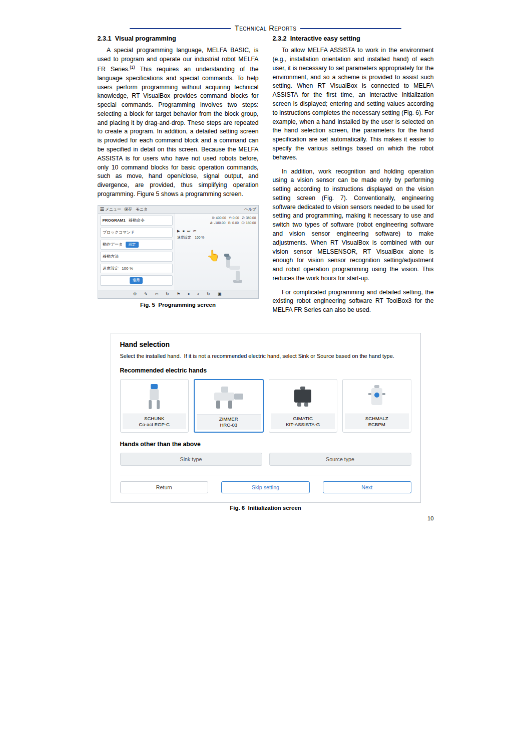Technical Reports
2.3.1 Visual programming
A special programming language, MELFA BASIC, is used to program and operate our industrial robot MELFA FR Series.(1) This requires an understanding of the language specifications and special commands. To help users perform programming without acquiring technical knowledge, RT VisualBox provides command blocks for special commands. Programming involves two steps: selecting a block for target behavior from the block group, and placing it by drag-and-drop. These steps are repeated to create a program. In addition, a detailed setting screen is provided for each command block and a command can be specified in detail on this screen. Because the MELFA ASSISTA is for users who have not used robots before, only 10 command blocks for basic operation commands, such as move, hand open/close, signal output, and divergence, are provided, thus simplifying operation programming. Figure 5 shows a programming screen.
☰ メニュー 保存 モニタ ヘルプ
PROGRAM1 移動命令
ブロックコマンド
動作データ 設定
移動方法
速度設定 100 %
適用
X: 400.00 Y: 0.00 Z: 350.00
A: -180.00 B: 0.00 C: 180.00
▶ ■ ⏭ ⏮
速度設定 100 %
👆
⚙ ✎ ✂ ↻ ⚑ ⏸ < ↻ ▣
Fig. 5 Programming screen
2.3.2 Interactive easy setting
To allow MELFA ASSISTA to work in the environment (e.g., installation orientation and installed hand) of each user, it is necessary to set parameters appropriately for the environment, and so a scheme is provided to assist such setting. When RT VisualBox is connected to MELFA ASSISTA for the first time, an interactive initialization screen is displayed; entering and setting values according to instructions completes the necessary setting (Fig. 6). For example, when a hand installed by the user is selected on the hand selection screen, the parameters for the hand specification are set automatically. This makes it easier to specify the various settings based on which the robot behaves.
In addition, work recognition and holding operation using a vision sensor can be made only by performing setting according to instructions displayed on the vision setting screen (Fig. 7). Conventionally, engineering software dedicated to vision sensors needed to be used for setting and programming, making it necessary to use and switch two types of software (robot engineering software and vision sensor engineering software) to make adjustments. When RT VisualBox is combined with our vision sensor MELSENSOR, RT VisualBox alone is enough for vision sensor recognition setting/adjustment and robot operation programming using the vision. This reduces the work hours for start-up.
For complicated programming and detailed setting, the existing robot engineering software RT ToolBox3 for the MELFA FR Series can also be used.
Hand selection
Select the installed hand. If it is not a recommended electric hand, select Sink or Source based on the hand type.
Recommended electric hands
SCHUNK
Co-act EGP-C
ZIMMER
HRC-03
GIMATIC
KIT-ASSISTA-G
SCHMALZ
ECBPM
Hands other than the above
Sink type
Source type
Return
Skip setting
Next
Fig. 6 Initialization screen
10